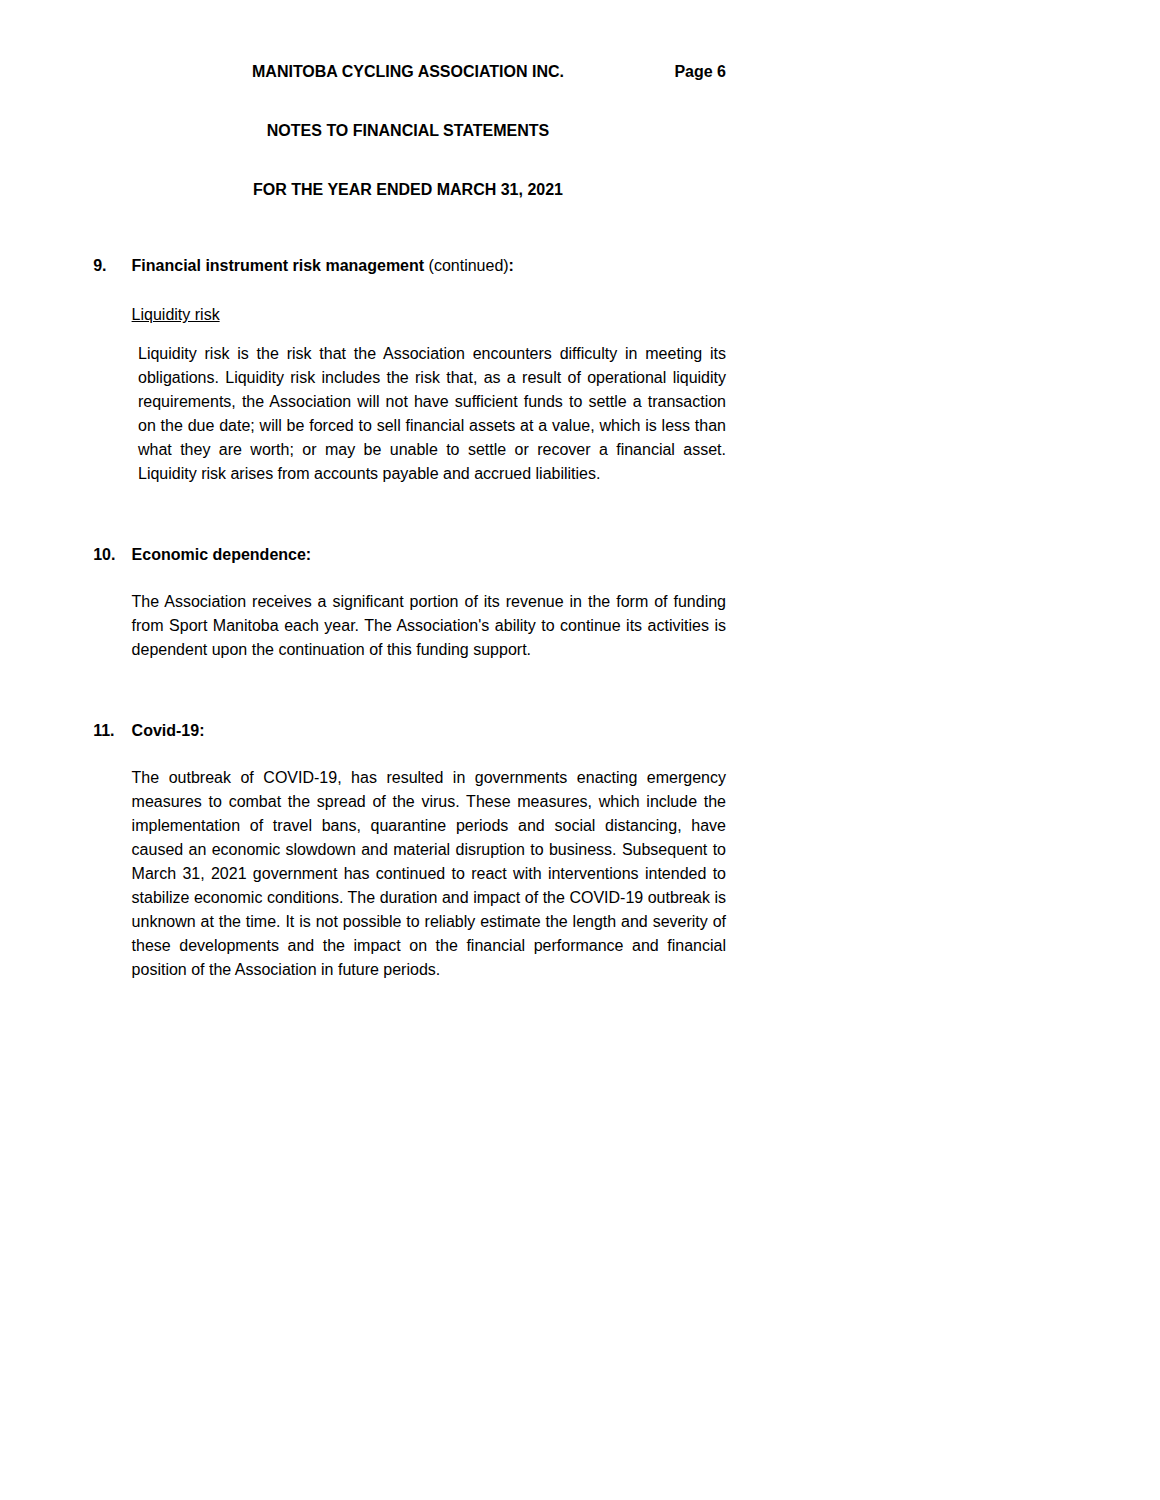MANITOBA CYCLING ASSOCIATION INC.
Page 6
NOTES TO FINANCIAL STATEMENTS
FOR THE YEAR ENDED MARCH 31, 2021
9.
Financial instrument risk management (continued):
Liquidity risk
Liquidity risk is the risk that the Association encounters difficulty in meeting its obligations. Liquidity risk includes the risk that, as a result of operational liquidity requirements, the Association will not have sufficient funds to settle a transaction on the due date; will be forced to sell financial assets at a value, which is less than what they are worth; or may be unable to settle or recover a financial asset. Liquidity risk arises from accounts payable and accrued liabilities.
10.
Economic dependence:
The Association receives a significant portion of its revenue in the form of funding from Sport Manitoba each year. The Association's ability to continue its activities is dependent upon the continuation of this funding support.
11.
Covid-19:
The outbreak of COVID-19, has resulted in governments enacting emergency measures to combat the spread of the virus. These measures, which include the implementation of travel bans, quarantine periods and social distancing, have caused an economic slowdown and material disruption to business. Subsequent to March 31, 2021 government has continued to react with interventions intended to stabilize economic conditions. The duration and impact of the COVID-19 outbreak is unknown at the time. It is not possible to reliably estimate the length and severity of these developments and the impact on the financial performance and financial position of the Association in future periods.